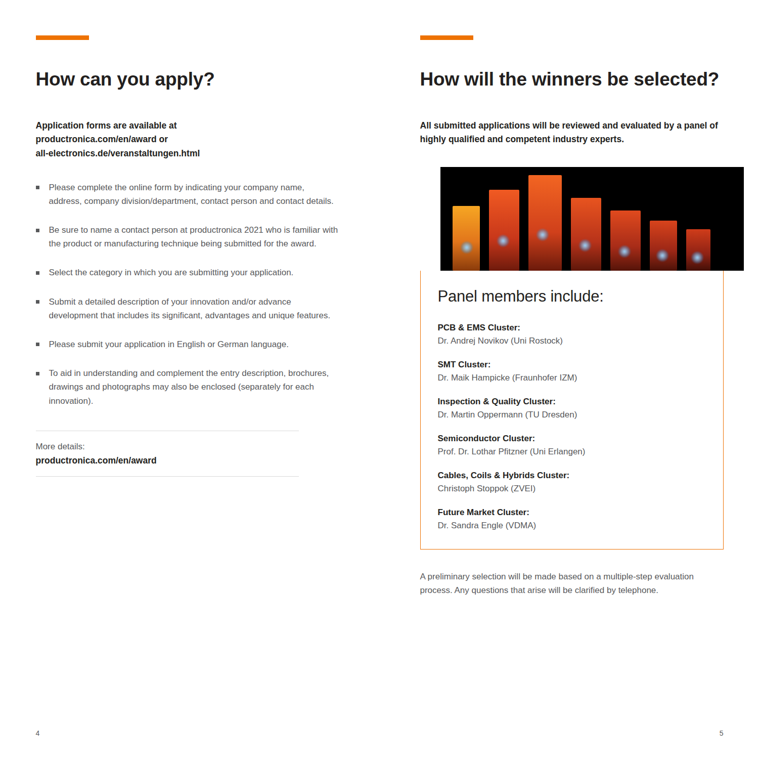How can you apply?
Application forms are available at
productronica.com/en/award or
all-electronics.de/veranstaltungen.html
Please complete the online form by indicating your company name, address, company division/department, contact person and contact details.
Be sure to name a contact person at productronica 2021 who is familiar with the product or manufacturing technique being submitted for the award.
Select the category in which you are submitting your application.
Submit a detailed description of your innovation and/or advance development that includes its significant, advantages and unique features.
Please submit your application in English or German language.
To aid in understanding and complement the entry description, brochures, drawings and photographs may also be enclosed (separately for each innovation).
More details:
productronica.com/en/award
How will the winners be selected?
All submitted applications will be reviewed and evaluated by a panel of highly qualified and competent industry experts.
Panel members include:
PCB & EMS Cluster:
Dr. Andrej Novikov (Uni Rostock)
SMT Cluster:
Dr. Maik Hampicke (Fraunhofer IZM)
Inspection & Quality Cluster:
Dr. Martin Oppermann (TU Dresden)
Semiconductor Cluster:
Prof. Dr. Lothar Pfitzner (Uni Erlangen)
Cables, Coils & Hybrids Cluster:
Christoph Stoppok (ZVEI)
Future Market Cluster:
Dr. Sandra Engle (VDMA)
A preliminary selection will be made based on a multiple-step evaluation process. Any questions that arise will be clarified by telephone.
4
5